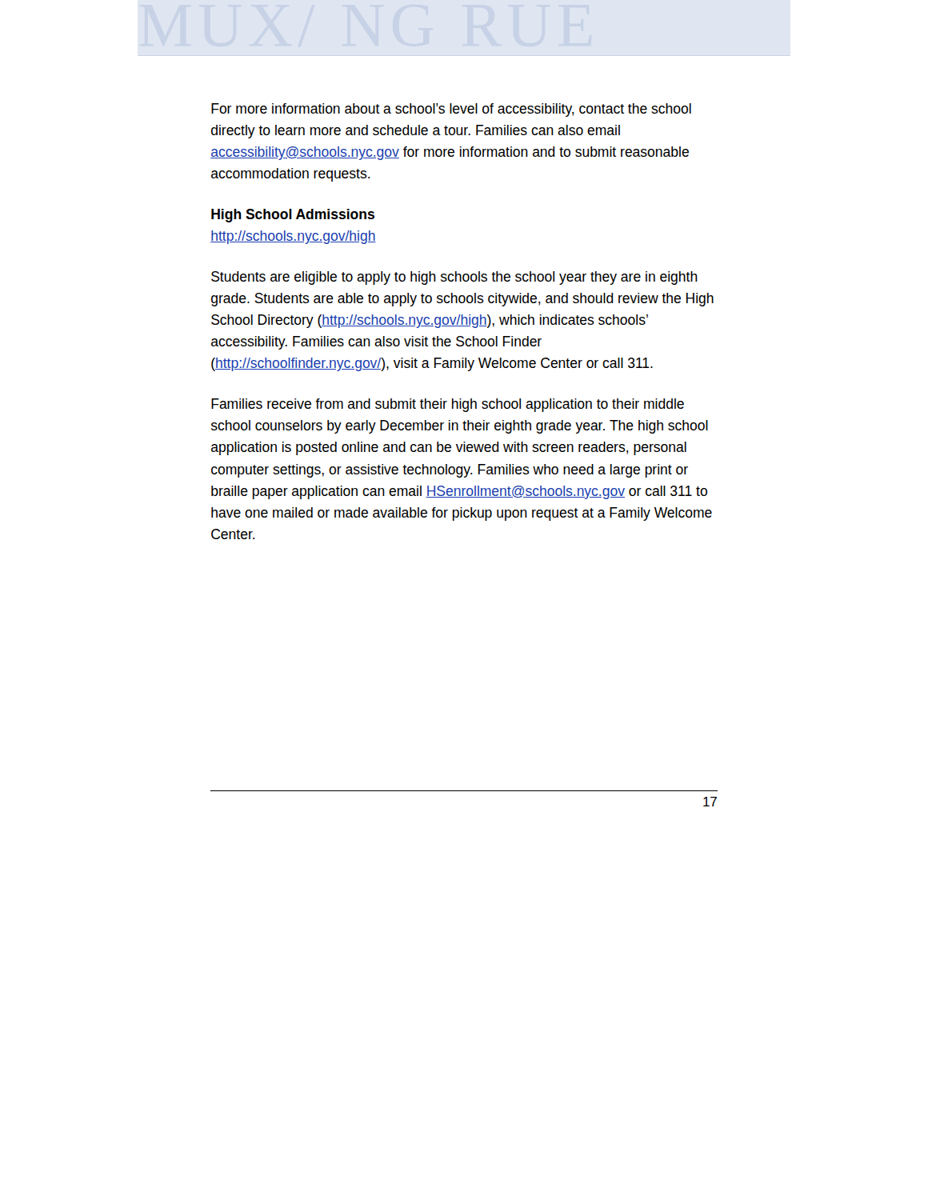MUX/ NG RUE
For more information about a school’s level of accessibility, contact the school directly to learn more and schedule a tour. Families can also email accessibility@schools.nyc.gov for more information and to submit reasonable accommodation requests.
High School Admissions
http://schools.nyc.gov/high
Students are eligible to apply to high schools the school year they are in eighth grade. Students are able to apply to schools citywide, and should review the High School Directory (http://schools.nyc.gov/high), which indicates schools’ accessibility. Families can also visit the School Finder (http://schoolfinder.nyc.gov/), visit a Family Welcome Center or call 311.
Families receive from and submit their high school application to their middle school counselors by early December in their eighth grade year. The high school application is posted online and can be viewed with screen readers, personal computer settings, or assistive technology. Families who need a large print or braille paper application can email HSenrollment@schools.nyc.gov or call 311 to have one mailed or made available for pickup upon request at a Family Welcome Center.
17